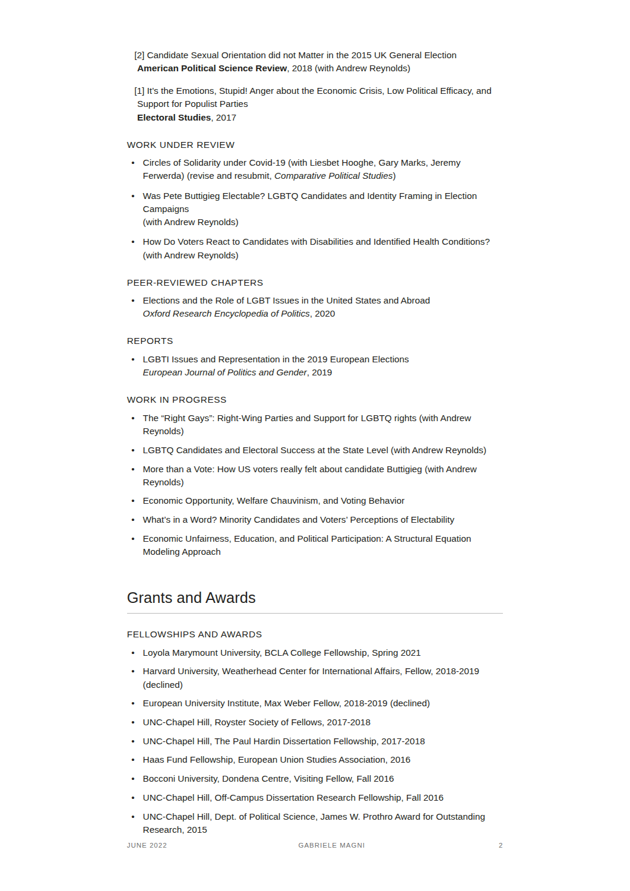[2] Candidate Sexual Orientation did not Matter in the 2015 UK General Election
American Political Science Review, 2018 (with Andrew Reynolds)
[1] It’s the Emotions, Stupid! Anger about the Economic Crisis, Low Political Efficacy, and Support for Populist Parties
Electoral Studies, 2017
WORK UNDER REVIEW
Circles of Solidarity under Covid-19 (with Liesbet Hooghe, Gary Marks, Jeremy Ferwerda) (revise and resubmit, Comparative Political Studies)
Was Pete Buttigieg Electable? LGBTQ Candidates and Identity Framing in Election Campaigns(with Andrew Reynolds)
How Do Voters React to Candidates with Disabilities and Identified Health Conditions?(with Andrew Reynolds)
PEER-REVIEWED CHAPTERS
Elections and the Role of LGBT Issues in the United States and AbroadOxford Research Encyclopedia of Politics, 2020
REPORTS
LGBTI Issues and Representation in the 2019 European ElectionsEuropean Journal of Politics and Gender, 2019
WORK IN PROGRESS
The “Right Gays”: Right-Wing Parties and Support for LGBTQ rights (with Andrew Reynolds)
LGBTQ Candidates and Electoral Success at the State Level (with Andrew Reynolds)
More than a Vote: How US voters really felt about candidate Buttigieg (with Andrew Reynolds)
Economic Opportunity, Welfare Chauvinism, and Voting Behavior
What’s in a Word? Minority Candidates and Voters’ Perceptions of Electability
Economic Unfairness, Education, and Political Participation: A Structural Equation Modeling Approach
Grants and Awards
FELLOWSHIPS AND AWARDS
Loyola Marymount University, BCLA College Fellowship, Spring 2021
Harvard University, Weatherhead Center for International Affairs, Fellow, 2018-2019 (declined)
European University Institute, Max Weber Fellow, 2018-2019 (declined)
UNC-Chapel Hill, Royster Society of Fellows, 2017-2018
UNC-Chapel Hill, The Paul Hardin Dissertation Fellowship, 2017-2018
Haas Fund Fellowship, European Union Studies Association, 2016
Bocconi University, Dondena Centre, Visiting Fellow, Fall 2016
UNC-Chapel Hill, Off-Campus Dissertation Research Fellowship, Fall 2016
UNC-Chapel Hill, Dept. of Political Science, James W. Prothro Award for Outstanding Research, 2015
JUNE 2022 GABRIELE MAGNI 2